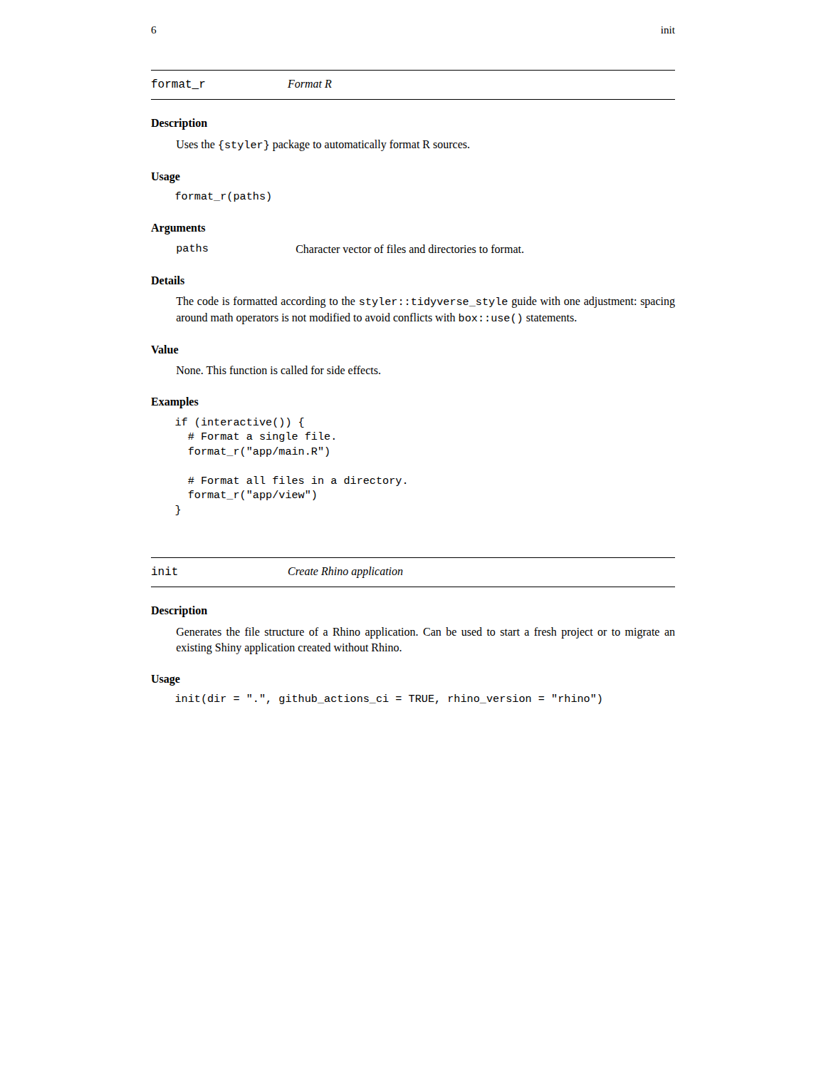6 init
format_r Format R
Description
Uses the {styler} package to automatically format R sources.
Usage
format_r(paths)
Arguments
paths
Character vector of files and directories to format.
Details
The code is formatted according to the styler::tidyverse_style guide with one adjustment: spacing around math operators is not modified to avoid conflicts with box::use() statements.
Value
None. This function is called for side effects.
Examples
if (interactive()) {
  # Format a single file.
  format_r("app/main.R")

  # Format all files in a directory.
  format_r("app/view")
}
init Create Rhino application
Description
Generates the file structure of a Rhino application. Can be used to start a fresh project or to migrate an existing Shiny application created without Rhino.
Usage
init(dir = ".", github_actions_ci = TRUE, rhino_version = "rhino")